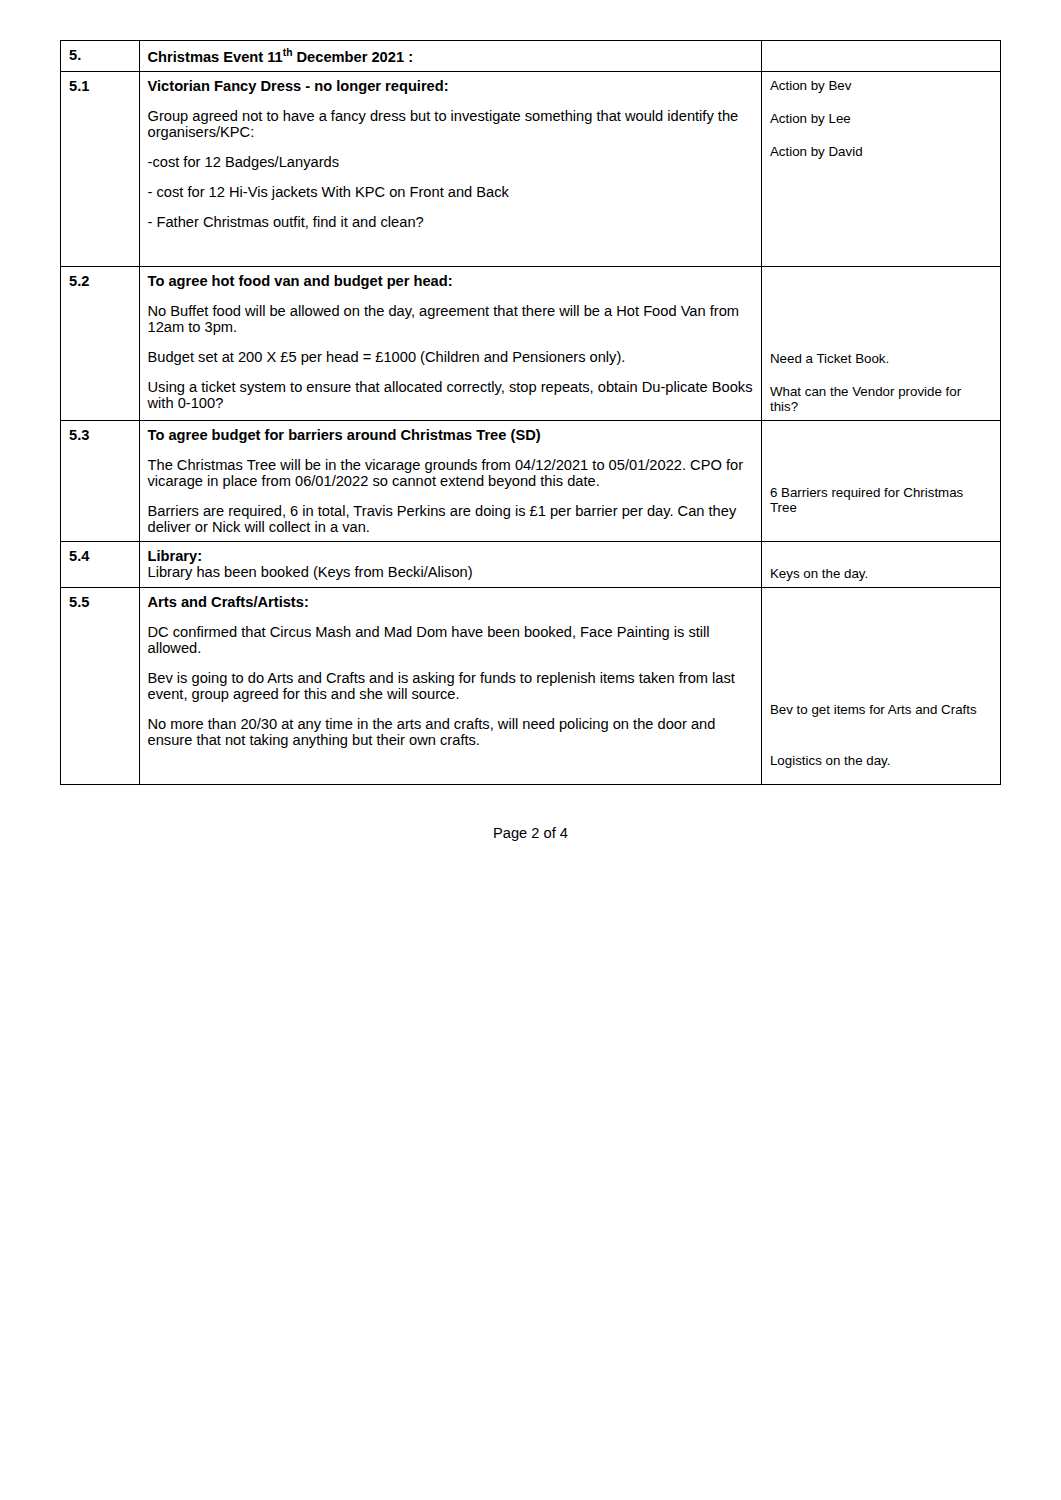| 5. | Christmas Event 11 th December 2021 : | |
| 5.1 | Victorian Fancy Dress - no longer required: Group agreed not to have a fancy dress but to investigate something that would identify the organisers/KPC: -cost for 12 Badges/Lanyards - cost for 12 Hi-Vis jackets With KPC on Front and Back - Father Christmas outfit, find it and clean? | Action by Bev Action by Lee Action by David |
| 5.2 | To agree hot food van and budget per head: No Buffet food will be allowed on the day, agreement that there will be a Hot Food Van from 12am to 3pm. Budget set at 200 X £5 per head = £1000 (Children and Pensioners only). Using a ticket system to ensure that allocated correctly, stop repeats, obtain Du-plicate Books with 0-100? | Need a Ticket Book. What can the Vendor provide for this? |
| 5.3 | To agree budget for barriers around Christmas Tree (SD) The Christmas Tree will be in the vicarage grounds from 04/12/2021 to 05/01/2022. CPO for vicarage in place from 06/01/2022 so cannot extend beyond this date. Barriers are required, 6 in total, Travis Perkins are doing is £1 per barrier per day. Can they deliver or Nick will collect in a van. | 6 Barriers required for Christmas Tree |
| 5.4 | Library: Library has been booked (Keys from Becki/Alison) | Keys on the day. |
| 5.5 | Arts and Crafts/Artists: DC confirmed that Circus Mash and Mad Dom have been booked, Face Painting is still allowed. Bev is going to do Arts and Crafts and is asking for funds to replenish items taken from last event, group agreed for this and she will source. No more than 20/30 at any time in the arts and crafts, will need policing on the door and ensure that not taking anything but their own crafts. | Bev to get items for Arts and Crafts Logistics on the day. |
Page 2 of 4